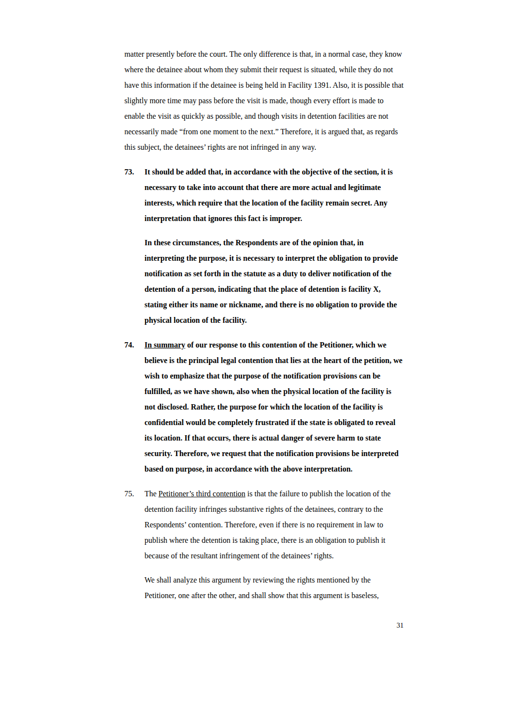matter presently before the court. The only difference is that, in a normal case, they know where the detainee about whom they submit their request is situated, while they do not have this information if the detainee is being held in Facility 1391. Also, it is possible that slightly more time may pass before the visit is made, though every effort is made to enable the visit as quickly as possible, and though visits in detention facilities are not necessarily made “from one moment to the next.” Therefore, it is argued that, as regards this subject, the detainees’ rights are not infringed in any way.
73.
It should be added that, in accordance with the objective of the section, it is necessary to take into account that there are more actual and legitimate interests, which require that the location of the facility remain secret. Any interpretation that ignores this fact is improper.
In these circumstances, the Respondents are of the opinion that, in interpreting the purpose, it is necessary to interpret the obligation to provide notification as set forth in the statute as a duty to deliver notification of the detention of a person, indicating that the place of detention is facility X, stating either its name or nickname, and there is no obligation to provide the physical location of the facility.
74.
In summary of our response to this contention of the Petitioner, which we believe is the principal legal contention that lies at the heart of the petition, we wish to emphasize that the purpose of the notification provisions can be fulfilled, as we have shown, also when the physical location of the facility is not disclosed. Rather, the purpose for which the location of the facility is confidential would be completely frustrated if the state is obligated to reveal its location. If that occurs, there is actual danger of severe harm to state security. Therefore, we request that the notification provisions be interpreted based on purpose, in accordance with the above interpretation.
75.
The Petitioner’s third contention is that the failure to publish the location of the detention facility infringes substantive rights of the detainees, contrary to the Respondents’ contention. Therefore, even if there is no requirement in law to publish where the detention is taking place, there is an obligation to publish it because of the resultant infringement of the detainees’ rights.
We shall analyze this argument by reviewing the rights mentioned by the Petitioner, one after the other, and shall show that this argument is baseless,
31